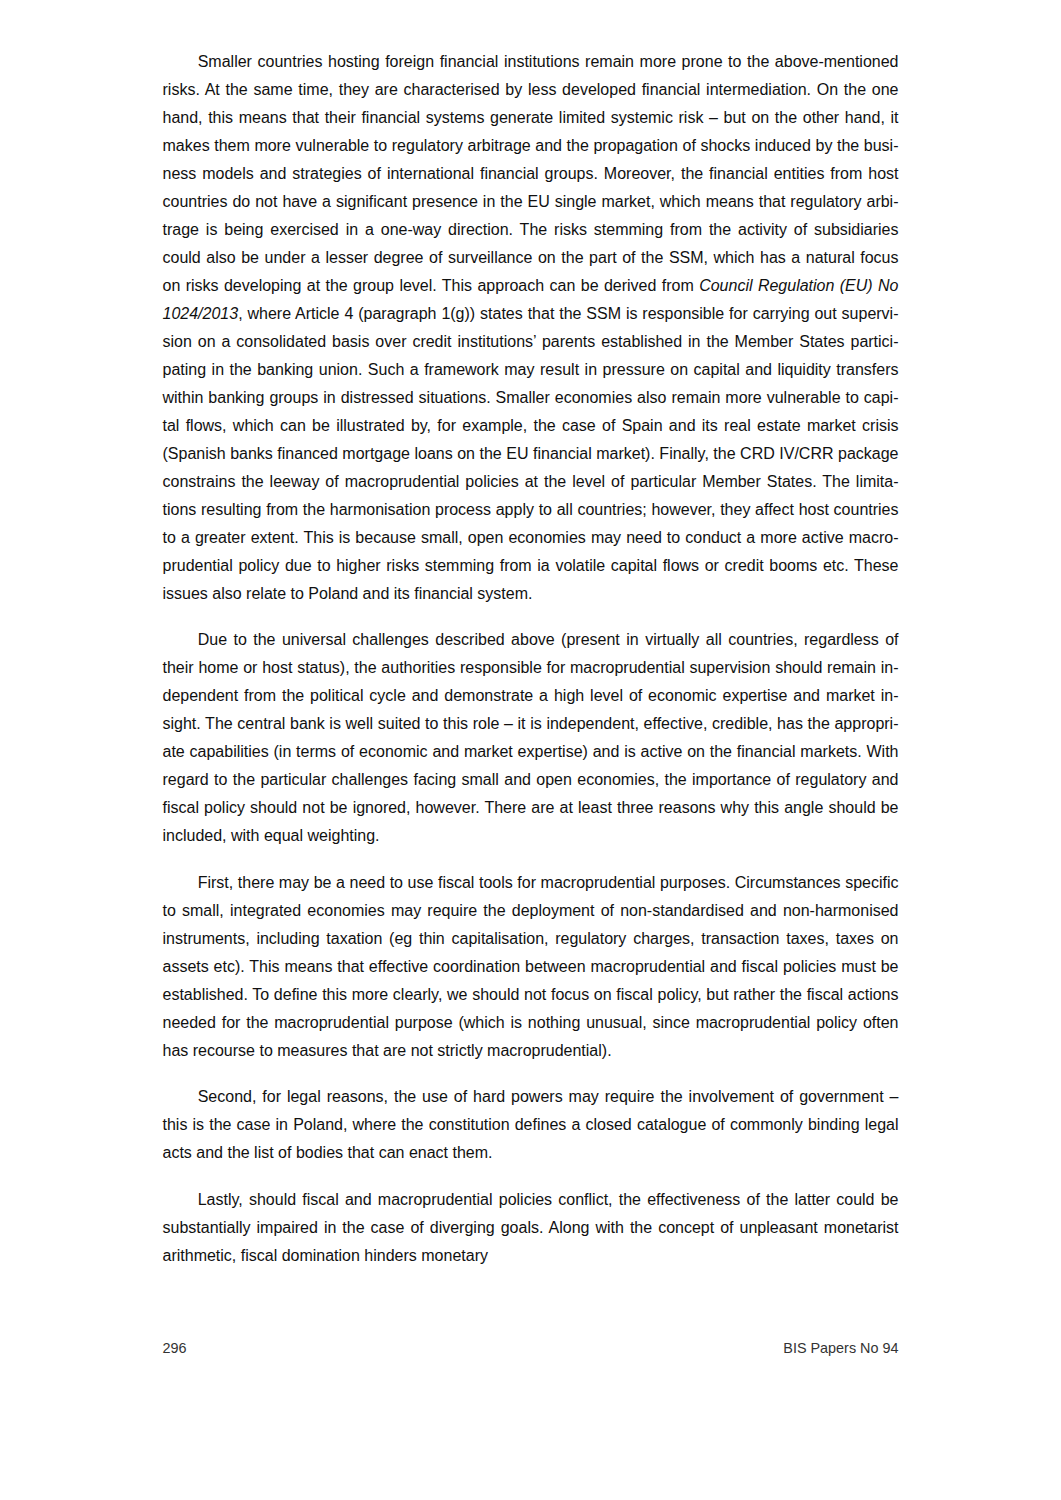Smaller countries hosting foreign financial institutions remain more prone to the above-mentioned risks. At the same time, they are characterised by less developed financial intermediation. On the one hand, this means that their financial systems generate limited systemic risk – but on the other hand, it makes them more vulnerable to regulatory arbitrage and the propagation of shocks induced by the business models and strategies of international financial groups. Moreover, the financial entities from host countries do not have a significant presence in the EU single market, which means that regulatory arbitrage is being exercised in a one-way direction. The risks stemming from the activity of subsidiaries could also be under a lesser degree of surveillance on the part of the SSM, which has a natural focus on risks developing at the group level. This approach can be derived from Council Regulation (EU) No 1024/2013, where Article 4 (paragraph 1(g)) states that the SSM is responsible for carrying out supervision on a consolidated basis over credit institutions’ parents established in the Member States participating in the banking union. Such a framework may result in pressure on capital and liquidity transfers within banking groups in distressed situations. Smaller economies also remain more vulnerable to capital flows, which can be illustrated by, for example, the case of Spain and its real estate market crisis (Spanish banks financed mortgage loans on the EU financial market). Finally, the CRD IV/CRR package constrains the leeway of macroprudential policies at the level of particular Member States. The limitations resulting from the harmonisation process apply to all countries; however, they affect host countries to a greater extent. This is because small, open economies may need to conduct a more active macroprudential policy due to higher risks stemming from ia volatile capital flows or credit booms etc. These issues also relate to Poland and its financial system.
Due to the universal challenges described above (present in virtually all countries, regardless of their home or host status), the authorities responsible for macroprudential supervision should remain independent from the political cycle and demonstrate a high level of economic expertise and market insight. The central bank is well suited to this role – it is independent, effective, credible, has the appropriate capabilities (in terms of economic and market expertise) and is active on the financial markets. With regard to the particular challenges facing small and open economies, the importance of regulatory and fiscal policy should not be ignored, however. There are at least three reasons why this angle should be included, with equal weighting.
First, there may be a need to use fiscal tools for macroprudential purposes. Circumstances specific to small, integrated economies may require the deployment of non-standardised and non-harmonised instruments, including taxation (eg thin capitalisation, regulatory charges, transaction taxes, taxes on assets etc). This means that effective coordination between macroprudential and fiscal policies must be established. To define this more clearly, we should not focus on fiscal policy, but rather the fiscal actions needed for the macroprudential purpose (which is nothing unusual, since macroprudential policy often has recourse to measures that are not strictly macroprudential).
Second, for legal reasons, the use of hard powers may require the involvement of government – this is the case in Poland, where the constitution defines a closed catalogue of commonly binding legal acts and the list of bodies that can enact them.
Lastly, should fiscal and macroprudential policies conflict, the effectiveness of the latter could be substantially impaired in the case of diverging goals. Along with the concept of unpleasant monetarist arithmetic, fiscal domination hinders monetary
296 BIS Papers No 94